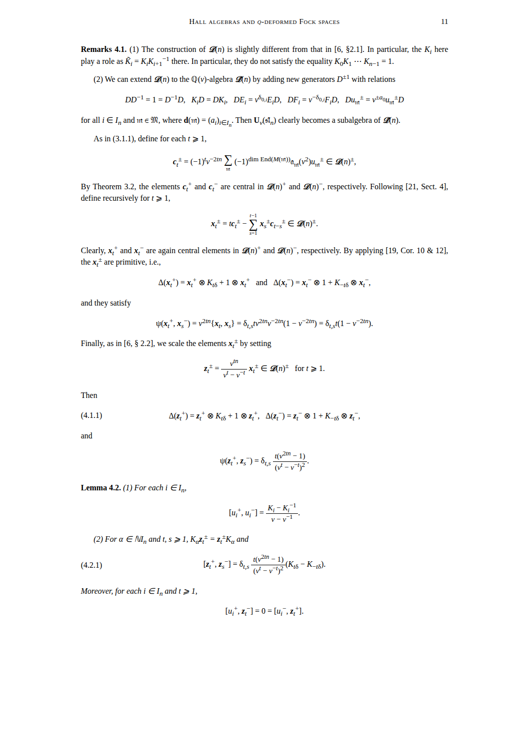Hall algebras and q-deformed Fock spaces 11
Remarks 4.1. (1) The construction of 𝒟(n) is slightly different from that in [6, §2.1]. In particular, the Ki here play a role as K̃i = KiKi+1−1 there. In particular, they do not satisfy the equality K0K1 ⋯ Kn−1 = 1.
(2) We can extend 𝒟(n) to the ℚ(v)-algebra 𝒟̂(n) by adding new generators D±1 with relations
DD−1 = 1 = D−1D, KiD = DKi, DEi = vδ0,iEiD, DFi = v−δ0,iFiD, Du𝔪± = v±a0u𝔪±D
for all i ∈ In and 𝔪 ∈ 𝔐, where d(𝔪) = (ai)i∈In. Then Uv(𝔰𝔩̂n) clearly becomes a subalgebra of 𝒟̂(n).
As in (3.1.1), define for each t ⩾ 1,
ct± = (−1)tv−2tn ∑𝔪 (−1)dim End(M(𝔪))𝔞𝔪(v2)u𝔪± ∈ 𝒟(n)±,
By Theorem 3.2, the elements ct+ and ct− are central in 𝒟(n)+ and 𝒟(n)−, respectively. Following [21, Sect. 4], define recursively for t ⩾ 1,
xt± = tct± − t−1∑s=1 xs±ct−s± ∈ 𝒟(n)±.
Clearly, xt+ and xt− are again central elements in 𝒟(n)+ and 𝒟(n)−, respectively. By applying [19, Cor. 10 & 12], the xt± are primitive, i.e.,
Δ(xt+) = xt+ ⊗ Ktδ + 1 ⊗ xt+ and Δ(xt−) = xt− ⊗ 1 + K−tδ ⊗ xt−,
and they satisfy
ψ(xt+, xs−) = v2tn{xt, xs} = δt,stv2tnv−2tn(1 − v−2tn) = δt,st(1 − v−2tn).
Finally, as in [6, § 2.2], we scale the elements xt± by setting
zt± = vtn vt − v−t xt± ∈ 𝒟(n)± for t ⩾ 1.
Then
(4.1.1) Δ(zt+) = zt+ ⊗ Ktδ + 1 ⊗ zt+, Δ(zt−) = zt− ⊗ 1 + K−tδ ⊗ zt−,
and
ψ(zt+, zs−) = δt,s t(v2tn − 1)(vt − v−t)2.
Lemma 4.2. (1) For each i ∈ In,
[ui+, ui−] = Ki − Ki−1 v − v−1.
(2) For α ∈ ℕIn and t, s ⩾ 1, Kαzt± = zt±Kα and
(4.2.1) [zt+, zs−] = δt,s t(v2tn − 1)(vt − v−t)2(Ktδ − K−tδ).
Moreover, for each i ∈ In and t ⩾ 1,
[ui+, zt−] = 0 = [ui−, zt+].